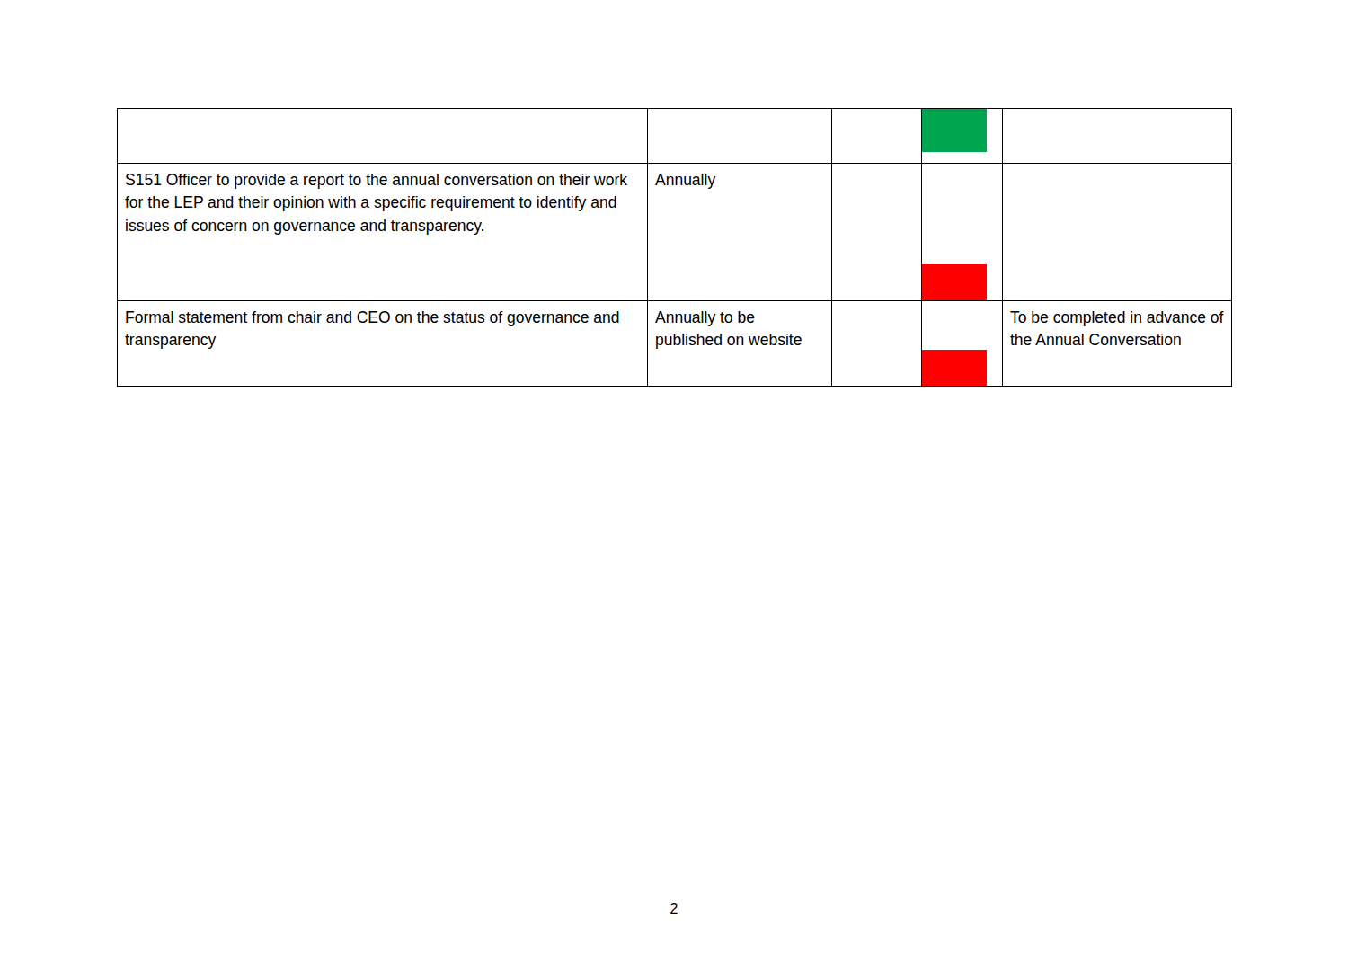| S151 Officer to provide a report to the annual conversation on their work for the LEP and their opinion with a specific requirement to identify and issues of concern on governance and transparency. | Annually | | | |
| Formal statement from chair and CEO on the status of governance and transparency | Annually to be published on website | | | To be completed in advance of the Annual Conversation |
2